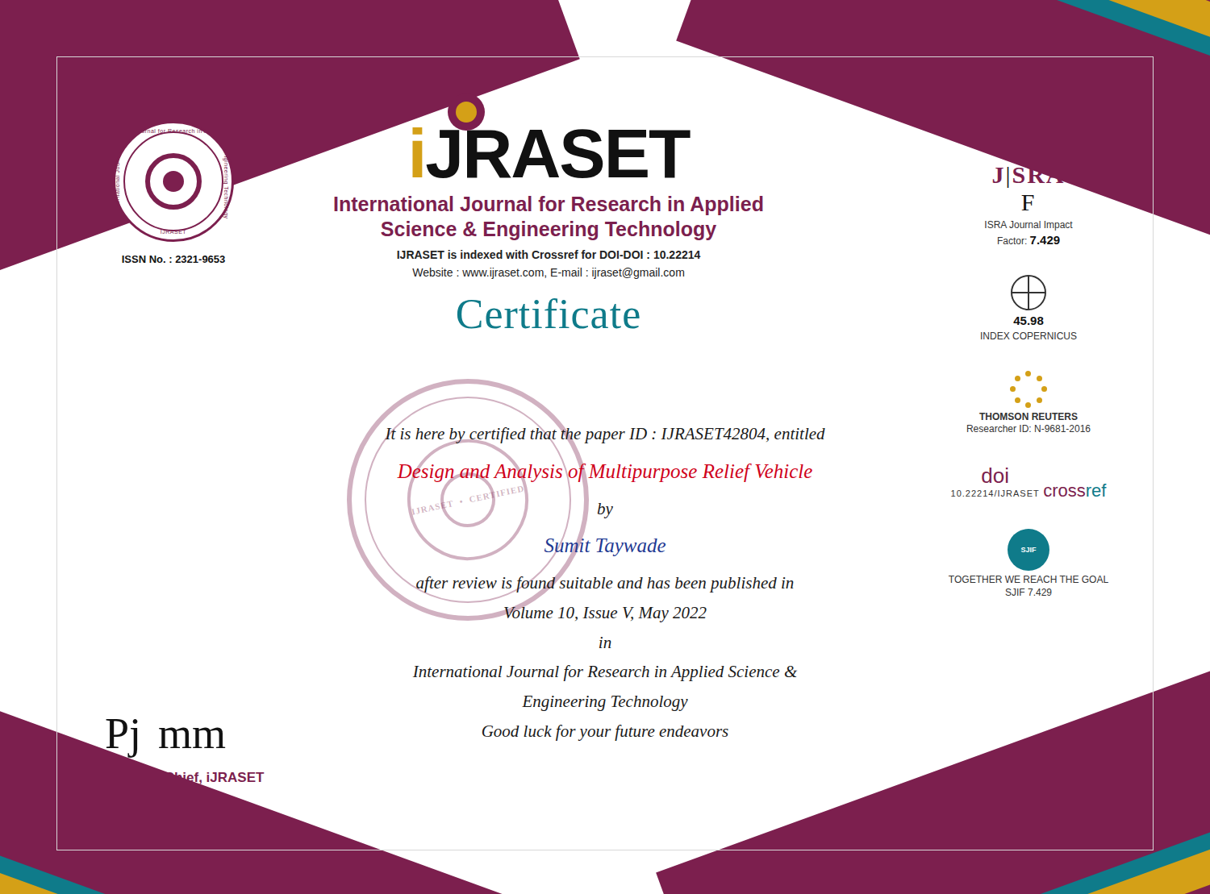International Journal for Research in Applied Science & Engineering Technology IJRASET International Journal
ISSN No. : 2321-9653
i JRASET
International Journal for Research in Applied
Science & Engineering Technology
IJRASET is indexed with Crossref for DOI-DOI : 10.22214
Website : www.ijraset.com, E-mail : ijraset@gmail.com
Certificate
J|SRA
F
ISRA Journal Impact
Factor: 7.429
45.98
INDEX COPERNICUS
THOMSON REUTERS
Researcher ID: N-9681-2016
doi10.22214/IJRASET
crossref
SJIF
TOGETHER WE REACH THE GOAL
SJIF 7.429
IJRASET • CERTIFIED
It is here by certified that the paper ID : IJRASET42804, entitled Design and Analysis of Multipurpose Relief Vehicle by Sumit Taywade after review is found suitable and has been published in
Volume 10, Issue V, May 2022
in
International Journal for Research in Applied Science &
Engineering Technology
Good luck for your future endeavors
Pj mm
Editor in Chief, iJRASET